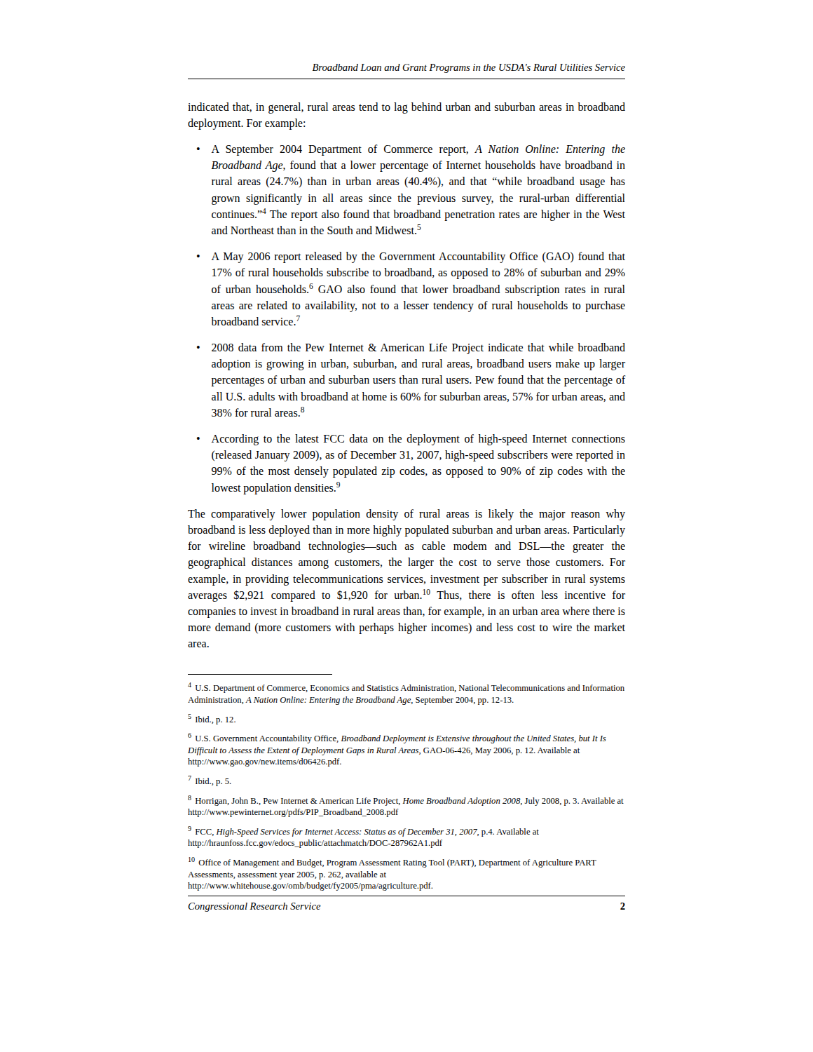Broadband Loan and Grant Programs in the USDA's Rural Utilities Service
indicated that, in general, rural areas tend to lag behind urban and suburban areas in broadband deployment. For example:
A September 2004 Department of Commerce report, A Nation Online: Entering the Broadband Age, found that a lower percentage of Internet households have broadband in rural areas (24.7%) than in urban areas (40.4%), and that “while broadband usage has grown significantly in all areas since the previous survey, the rural-urban differential continues.”4 The report also found that broadband penetration rates are higher in the West and Northeast than in the South and Midwest.5
A May 2006 report released by the Government Accountability Office (GAO) found that 17% of rural households subscribe to broadband, as opposed to 28% of suburban and 29% of urban households.6 GAO also found that lower broadband subscription rates in rural areas are related to availability, not to a lesser tendency of rural households to purchase broadband service.7
2008 data from the Pew Internet & American Life Project indicate that while broadband adoption is growing in urban, suburban, and rural areas, broadband users make up larger percentages of urban and suburban users than rural users. Pew found that the percentage of all U.S. adults with broadband at home is 60% for suburban areas, 57% for urban areas, and 38% for rural areas.8
According to the latest FCC data on the deployment of high-speed Internet connections (released January 2009), as of December 31, 2007, high-speed subscribers were reported in 99% of the most densely populated zip codes, as opposed to 90% of zip codes with the lowest population densities.9
The comparatively lower population density of rural areas is likely the major reason why broadband is less deployed than in more highly populated suburban and urban areas. Particularly for wireline broadband technologies—such as cable modem and DSL—the greater the geographical distances among customers, the larger the cost to serve those customers. For example, in providing telecommunications services, investment per subscriber in rural systems averages $2,921 compared to $1,920 for urban.10 Thus, there is often less incentive for companies to invest in broadband in rural areas than, for example, in an urban area where there is more demand (more customers with perhaps higher incomes) and less cost to wire the market area.
4 U.S. Department of Commerce, Economics and Statistics Administration, National Telecommunications and Information Administration, A Nation Online: Entering the Broadband Age, September 2004, pp. 12-13.
5 Ibid., p. 12.
6 U.S. Government Accountability Office, Broadband Deployment is Extensive throughout the United States, but It Is Difficult to Assess the Extent of Deployment Gaps in Rural Areas, GAO-06-426, May 2006, p. 12. Available at http://www.gao.gov/new.items/d06426.pdf.
7 Ibid., p. 5.
8 Horrigan, John B., Pew Internet & American Life Project, Home Broadband Adoption 2008, July 2008, p. 3. Available at http://www.pewinternet.org/pdfs/PIP_Broadband_2008.pdf
9 FCC, High-Speed Services for Internet Access: Status as of December 31, 2007, p.4. Available at http://hraunfoss.fcc.gov/edocs_public/attachmatch/DOC-287962A1.pdf
10 Office of Management and Budget, Program Assessment Rating Tool (PART), Department of Agriculture PART Assessments, assessment year 2005, p. 262, available at http://www.whitehouse.gov/omb/budget/fy2005/pma/agriculture.pdf.
Congressional Research Service 2